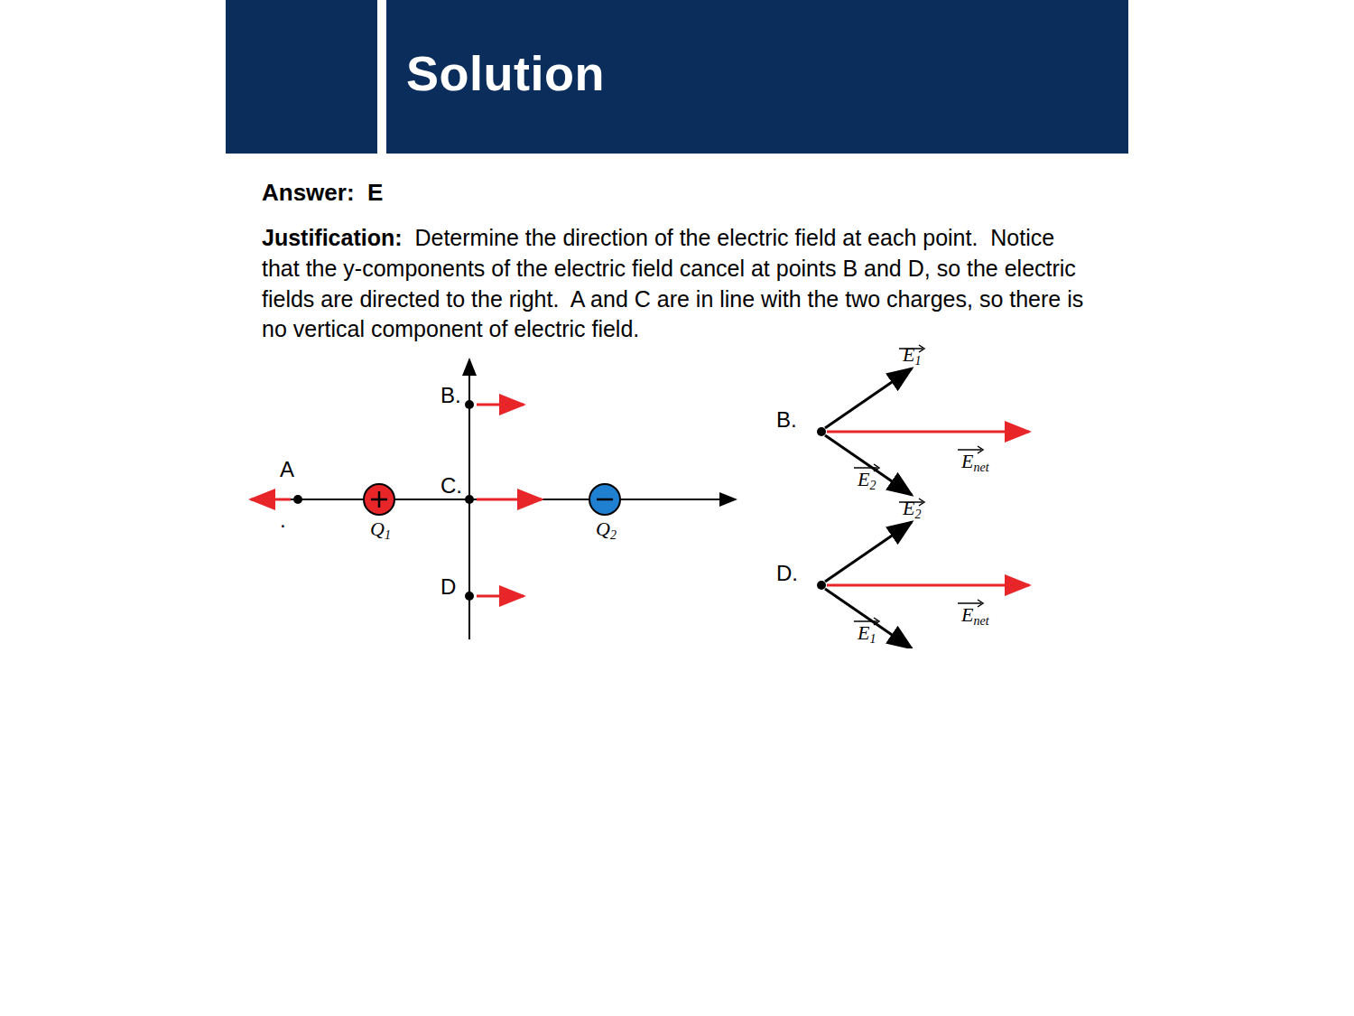Solution
Answer: E
Justification: Determine the direction of the electric field at each point. Notice that the y-components of the electric field cancel at points B and D, so the electric fields are directed to the right. A and C are in line with the two charges, so there is no vertical component of electric field.
B. D C. A . Q1 Q2
B. E1 E2 Enet D. E2 E1 Enet